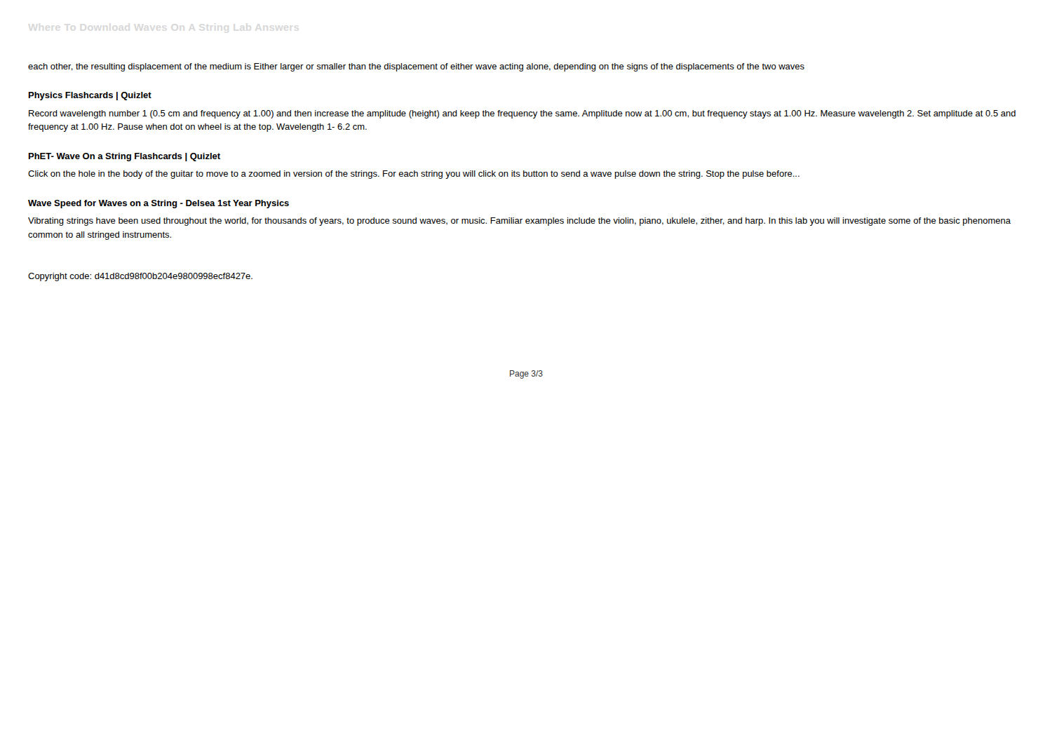Where To Download Waves On A String Lab Answers
each other, the resulting displacement of the medium is Either larger or smaller than the displacement of either wave acting alone, depending on the signs of the displacements of the two waves
Physics Flashcards | Quizlet
Record wavelength number 1 (0.5 cm and frequency at 1.00) and then increase the amplitude (height) and keep the frequency the same. Amplitude now at 1.00 cm, but frequency stays at 1.00 Hz. Measure wavelength 2. Set amplitude at 0.5 and frequency at 1.00 Hz. Pause when dot on wheel is at the top. Wavelength 1- 6.2 cm.
PhET- Wave On a String Flashcards | Quizlet
Click on the hole in the body of the guitar to move to a zoomed in version of the strings. For each string you will click on its button to send a wave pulse down the string. Stop the pulse before...
Wave Speed for Waves on a String - Delsea 1st Year Physics
Vibrating strings have been used throughout the world, for thousands of years, to produce sound waves, or music. Familiar examples include the violin, piano, ukulele, zither, and harp. In this lab you will investigate some of the basic phenomena common to all stringed instruments.
Copyright code: d41d8cd98f00b204e9800998ecf8427e.
Page 3/3